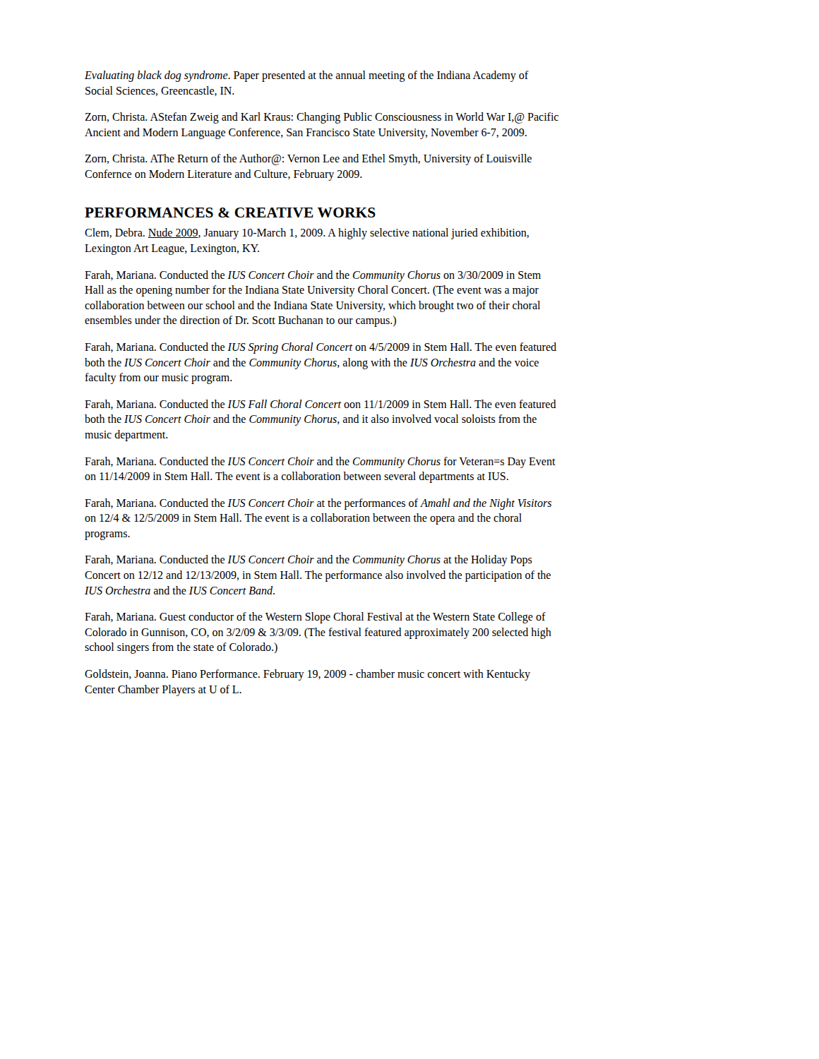Evaluating black dog syndrome. Paper presented at the annual meeting of the Indiana Academy of Social Sciences, Greencastle, IN.
Zorn, Christa. AStefan Zweig and Karl Kraus: Changing Public Consciousness in World War I,@ Pacific Ancient and Modern Language Conference, San Francisco State University, November 6-7, 2009.
Zorn, Christa. AThe Return of the Author@: Vernon Lee and Ethel Smyth, University of Louisville Confernce on Modern Literature and Culture, February 2009.
PERFORMANCES & CREATIVE WORKS
Clem, Debra. Nude 2009, January 10-March 1, 2009. A highly selective national juried exhibition, Lexington Art League, Lexington, KY.
Farah, Mariana. Conducted the IUS Concert Choir and the Community Chorus on 3/30/2009 in Stem Hall as the opening number for the Indiana State University Choral Concert. (The event was a major collaboration between our school and the Indiana State University, which brought two of their choral ensembles under the direction of Dr. Scott Buchanan to our campus.)
Farah, Mariana. Conducted the IUS Spring Choral Concert on 4/5/2009 in Stem Hall. The even featured both the IUS Concert Choir and the Community Chorus, along with the IUS Orchestra and the voice faculty from our music program.
Farah, Mariana. Conducted the IUS Fall Choral Concert oon 11/1/2009 in Stem Hall. The even featured both the IUS Concert Choir and the Community Chorus, and it also involved vocal soloists from the music department.
Farah, Mariana. Conducted the IUS Concert Choir and the Community Chorus for Veteran=s Day Event on 11/14/2009 in Stem Hall. The event is a collaboration between several departments at IUS.
Farah, Mariana. Conducted the IUS Concert Choir at the performances of Amahl and the Night Visitors on 12/4 & 12/5/2009 in Stem Hall. The event is a collaboration between the opera and the choral programs.
Farah, Mariana. Conducted the IUS Concert Choir and the Community Chorus at the Holiday Pops Concert on 12/12 and 12/13/2009, in Stem Hall. The performance also involved the participation of the IUS Orchestra and the IUS Concert Band.
Farah, Mariana. Guest conductor of the Western Slope Choral Festival at the Western State College of Colorado in Gunnison, CO, on 3/2/09 & 3/3/09. (The festival featured approximately 200 selected high school singers from the state of Colorado.)
Goldstein, Joanna. Piano Performance. February 19, 2009 - chamber music concert with Kentucky Center Chamber Players at U of L.